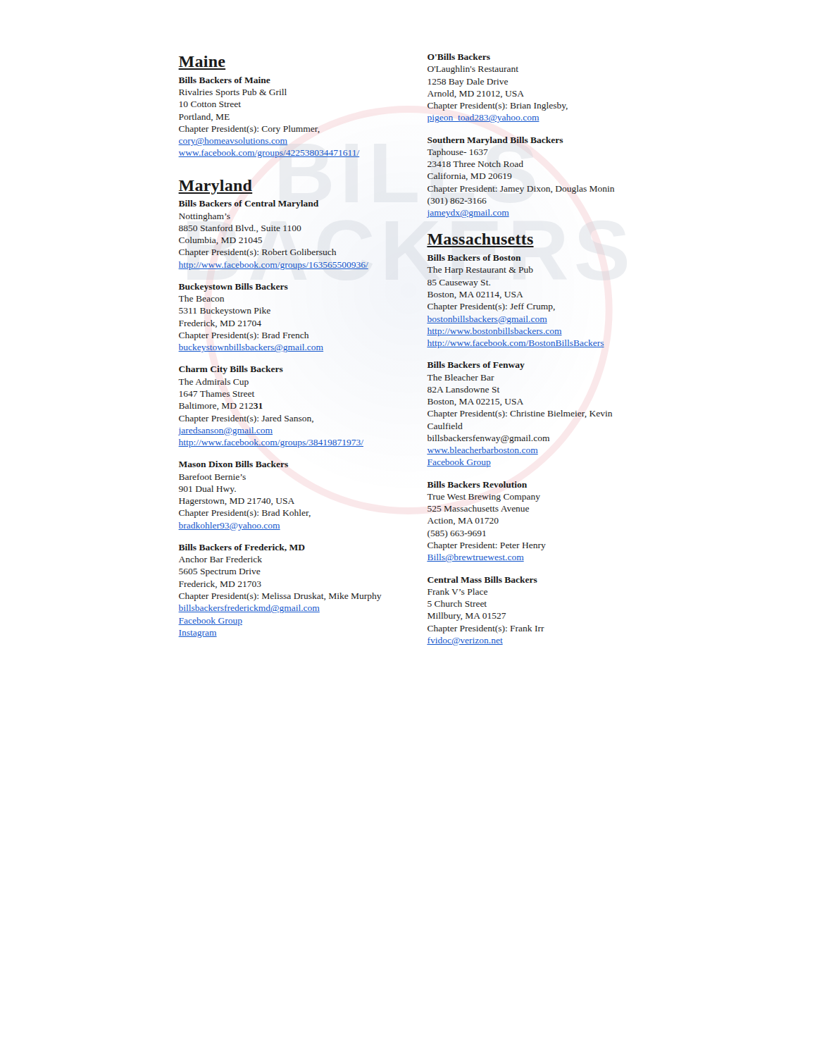BILLS
BACKERS
Maine
Bills Backers of Maine
Rivalries Sports Pub & Grill
10 Cotton Street
Portland, ME
Chapter President(s): Cory Plummer,
cory@homeavsolutions.com
www.facebook.com/groups/422538034471611/
Maryland
Bills Backers of Central Maryland
Nottingham’s
8850 Stanford Blvd., Suite 1100
Columbia, MD 21045
Chapter President(s): Robert Golibersuch
http://www.facebook.com/groups/163565500936/
Buckeystown Bills Backers
The Beacon
5311 Buckeystown Pike
Frederick, MD 21704
Chapter President(s): Brad French
buckeystownbillsbackers@gmail.com
Charm City Bills Backers
The Admirals Cup
1647 Thames Street
Baltimore, MD 21231
Chapter President(s): Jared Sanson,
jaredsanson@gmail.com
http://www.facebook.com/groups/38419871973/
Mason Dixon Bills Backers
Barefoot Bernie’s
901 Dual Hwy.
Hagerstown, MD 21740, USA
Chapter President(s): Brad Kohler,
bradkohler93@yahoo.com
Bills Backers of Frederick, MD
Anchor Bar Frederick
5605 Spectrum Drive
Frederick, MD 21703
Chapter President(s): Melissa Druskat, Mike Murphy
billsbackersfrederickmd@gmail.com
Facebook Group
Instagram
O'Bills Backers
O'Laughlin's Restaurant
1258 Bay Dale Drive
Arnold, MD 21012, USA
Chapter President(s): Brian Inglesby,
pigeon_toad283@yahoo.com
Southern Maryland Bills Backers
Taphouse- 1637
23418 Three Notch Road
California, MD 20619
Chapter President: Jamey Dixon, Douglas Monin
(301) 862-3166
jameydx@gmail.com
Massachusetts
Bills Backers of Boston
The Harp Restaurant & Pub
85 Causeway St.
Boston, MA 02114, USA
Chapter President(s): Jeff Crump,
bostonbillsbackers@gmail.com
http://www.bostonbillsbackers.com
http://www.facebook.com/BostonBillsBackers
Bills Backers of Fenway
The Bleacher Bar
82A Lansdowne St
Boston, MA 02215, USA
Chapter President(s): Christine Bielmeier, Kevin Caulfield
billsbackersfenway@gmail.com
www.bleacherbarboston.com
Facebook Group
Bills Backers Revolution
True West Brewing Company
525 Massachusetts Avenue
Action, MA 01720
(585) 663-9691
Chapter President: Peter Henry
Bills@brewtruewest.com
Central Mass Bills Backers
Frank V’s Place
5 Church Street
Millbury, MA 01527
Chapter President(s): Frank Irr
fvidoc@verizon.net